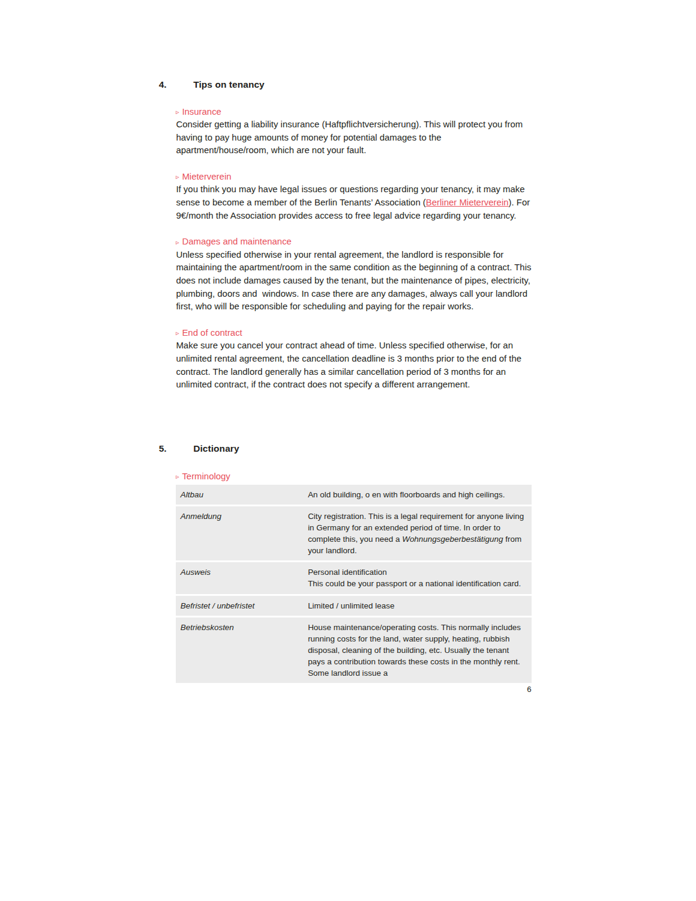4. Tips on tenancy
Insurance
Consider getting a liability insurance (Haftpflichtversicherung). This will protect you from having to pay huge amounts of money for potential damages to the apartment/house/room, which are not your fault.
Mieterverein
If you think you may have legal issues or questions regarding your tenancy, it may make sense to become a member of the Berlin Tenants’ Association (Berliner Mieterverein). For 9€/month the Association provides access to free legal advice regarding your tenancy.
Damages and maintenance
Unless specified otherwise in your rental agreement, the landlord is responsible for maintaining the apartment/room in the same condition as the beginning of a contract. This does not include damages caused by the tenant, but the maintenance of pipes, electricity, plumbing, doors and windows. In case there are any damages, always call your landlord first, who will be responsible for scheduling and paying for the repair works.
End of contract
Make sure you cancel your contract ahead of time. Unless specified otherwise, for an unlimited rental agreement, the cancellation deadline is 3 months prior to the end of the contract. The landlord generally has a similar cancellation period of 3 months for an unlimited contract, if the contract does not specify a different arrangement.
5. Dictionary
Terminology
| Altbau | An old building, o en with floorboards and high ceilings. |
| Anmeldung | City registration. This is a legal requirement for anyone living in Germany for an extended period of time. In order to complete this, you need a Wohnungsgeberbestätigung from your landlord. |
| Ausweis | Personal identification This could be your passport or a national identification card. |
| Befristet / unbefristet | Limited / unlimited lease |
| Betriebskosten | House maintenance/operating costs. This normally includes running costs for the land, water supply, heating, rubbish disposal, cleaning of the building, etc. Usually the tenant pays a contribution towards these costs in the monthly rent. Some landlord issue a |
6